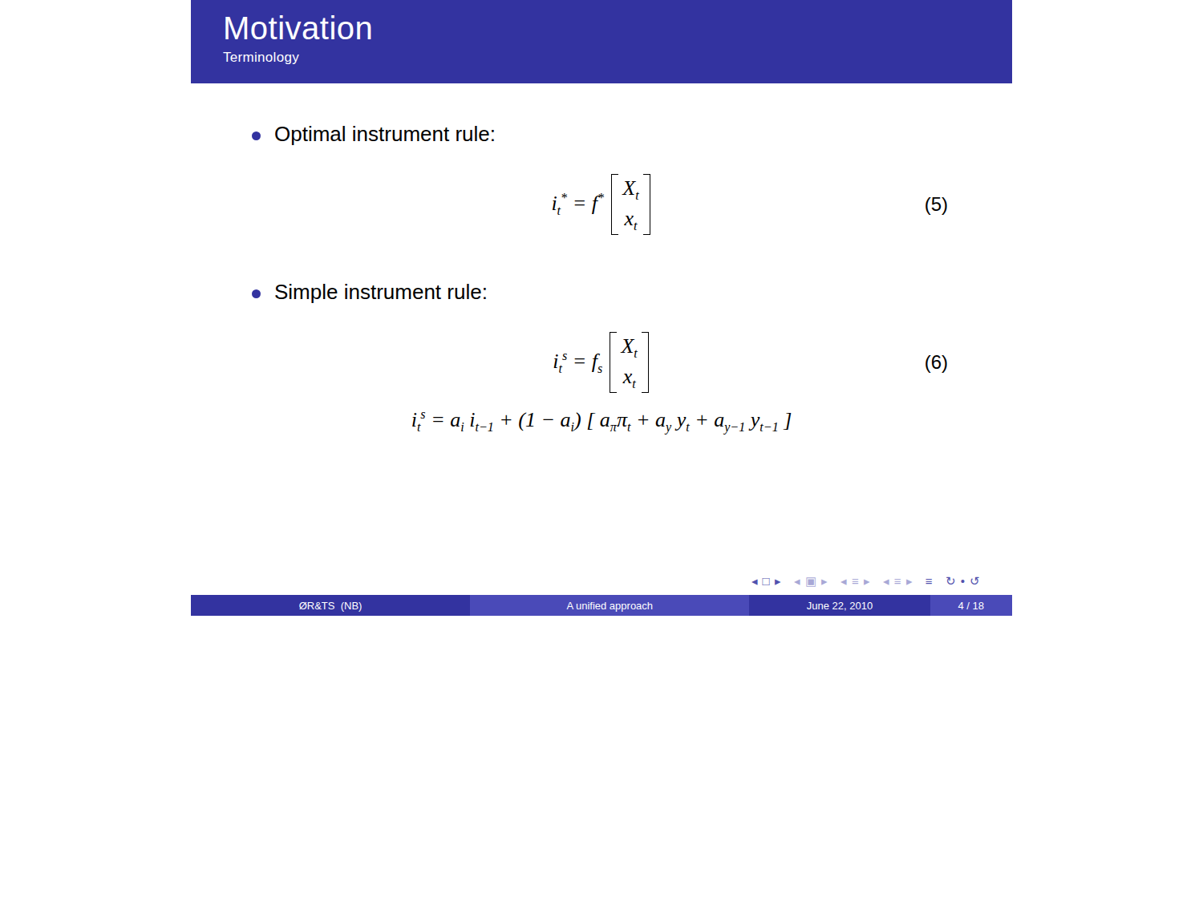Motivation
Terminology
Optimal instrument rule:
it* = f* Xt
xt
(5)
Simple instrument rule:
its = fs Xt
xt
(6)
its = ai it−1 + (1 − ai) [ aππt + ay yt + ay−1 yt−1 ]
◂□▸ ◂▣▸ ◂≡▸ ◂≡▸ ≡ ↻•↺
ØR&TS (NB)
A unified approach
June 22, 2010
4 / 18